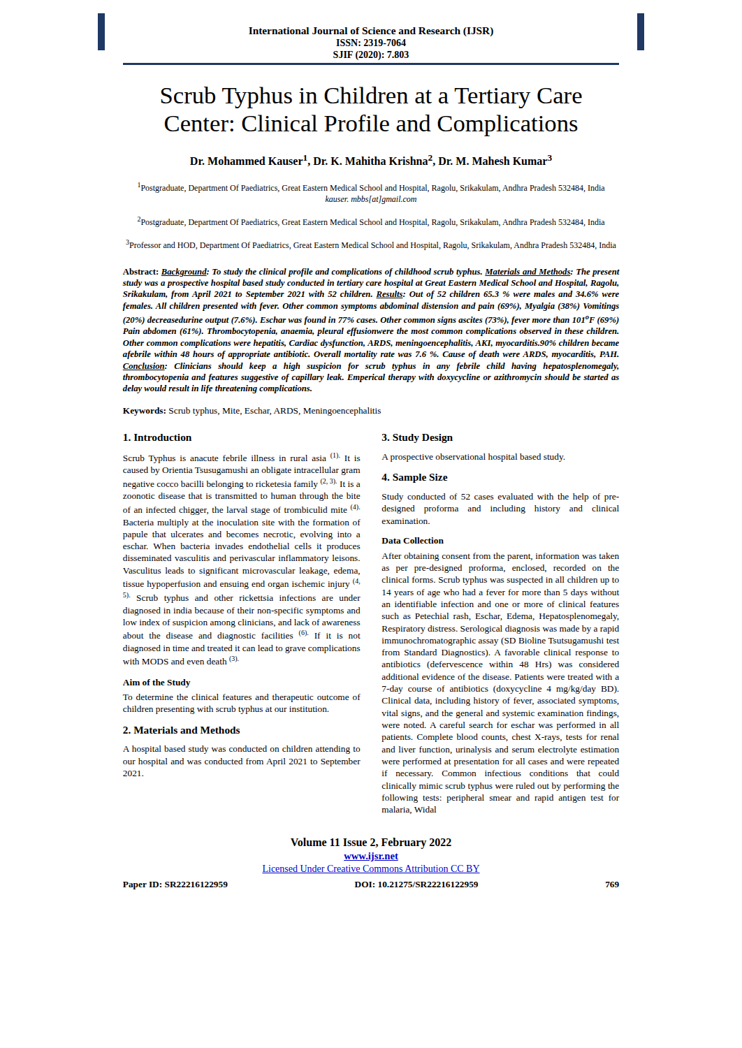International Journal of Science and Research (IJSR)
ISSN: 2319-7064
SJIF (2020): 7.803
Scrub Typhus in Children at a Tertiary Care Center: Clinical Profile and Complications
Dr. Mohammed Kauser1, Dr. K. Mahitha Krishna2, Dr. M. Mahesh Kumar3
1Postgraduate, Department Of Paediatrics, Great Eastern Medical School and Hospital, Ragolu, Srikakulam, Andhra Pradesh 532484, India
kauser. mbbs[at]gmail.com
2Postgraduate, Department Of Paediatrics, Great Eastern Medical School and Hospital, Ragolu, Srikakulam, Andhra Pradesh 532484, India
3Professor and HOD, Department Of Paediatrics, Great Eastern Medical School and Hospital, Ragolu, Srikakulam, Andhra Pradesh 532484, India
Abstract: Background: To study the clinical profile and complications of childhood scrub typhus. Materials and Methods: The present study was a prospective hospital based study conducted in tertiary care hospital at Great Eastern Medical School and Hospital, Ragolu, Srikakulam, from April 2021 to September 2021 with 52 children. Results: Out of 52 children 65.3 % were males and 34.6% were females. All children presented with fever. Other common symptoms abdominal distension and pain (69%), Myalgia (38%) Vomitings (20%) decreasedurine output (7.6%). Eschar was found in 77% cases. Other common signs ascites (73%), fever more than 101oF (69%) Pain abdomen (61%). Thrombocytopenia, anaemia, pleural effusionwere the most common complications observed in these children. Other common complications were hepatitis, Cardiac dysfunction, ARDS, meningoencephalitis, AKI, myocarditis.90% children became afebrile within 48 hours of appropriate antibiotic. Overall mortality rate was 7.6 %. Cause of death were ARDS, myocarditis, PAH. Conclusion: Clinicians should keep a high suspicion for scrub typhus in any febrile child having hepatosplenomegaly, thrombocytopenia and features suggestive of capillary leak. Emperical therapy with doxycycline or azithromycin should be started as delay would result in life threatening complications.
Keywords: Scrub typhus, Mite, Eschar, ARDS, Meningoencephalitis
1. Introduction
Scrub Typhus is anacute febrile illness in rural asia (1). It is caused by Orientia Tsusugamushi an obligate intracellular gram negative cocco bacilli belonging to ricketesia family (2, 3). It is a zoonotic disease that is transmitted to human through the bite of an infected chigger, the larval stage of trombiculid mite (4). Bacteria multiply at the inoculation site with the formation of papule that ulcerates and becomes necrotic, evolving into a eschar. When bacteria invades endothelial cells it produces disseminated vasculitis and perivascular inflammatory leisons. Vasculitus leads to significant microvascular leakage, edema, tissue hypoperfusion and ensuing end organ ischemic injury (4, 5). Scrub typhus and other rickettsia infections are under diagnosed in india because of their non-specific symptoms and low index of suspicion among clinicians, and lack of awareness about the disease and diagnostic facilities (6). If it is not diagnosed in time and treated it can lead to grave complications with MODS and even death (3).
Aim of the Study
To determine the clinical features and therapeutic outcome of children presenting with scrub typhus at our institution.
2. Materials and Methods
A hospital based study was conducted on children attending to our hospital and was conducted from April 2021 to September 2021.
3. Study Design
A prospective observational hospital based study.
4. Sample Size
Study conducted of 52 cases evaluated with the help of pre-designed proforma and including history and clinical examination.
Data Collection
After obtaining consent from the parent, information was taken as per pre-designed proforma, enclosed, recorded on the clinical forms. Scrub typhus was suspected in all children up to 14 years of age who had a fever for more than 5 days without an identifiable infection and one or more of clinical features such as Petechial rash, Eschar, Edema, Hepatosplenomegaly, Respiratory distress. Serological diagnosis was made by a rapid immunochromatographic assay (SD Bioline Tsutsugamushi test from Standard Diagnostics). A favorable clinical response to antibiotics (defervescence within 48 Hrs) was considered additional evidence of the disease. Patients were treated with a 7-day course of antibiotics (doxycycline 4 mg/kg/day BD). Clinical data, including history of fever, associated symptoms, vital signs, and the general and systemic examination findings, were noted. A careful search for eschar was performed in all patients. Complete blood counts, chest X-rays, tests for renal and liver function, urinalysis and serum electrolyte estimation were performed at presentation for all cases and were repeated if necessary. Common infectious conditions that could clinically mimic scrub typhus were ruled out by performing the following tests: peripheral smear and rapid antigen test for malaria, Widal
Volume 11 Issue 2, February 2022
www.ijsr.net Licensed Under Creative Commons Attribution CC BY
Paper ID: SR22216122959 DOI: 10.21275/SR22216122959 769